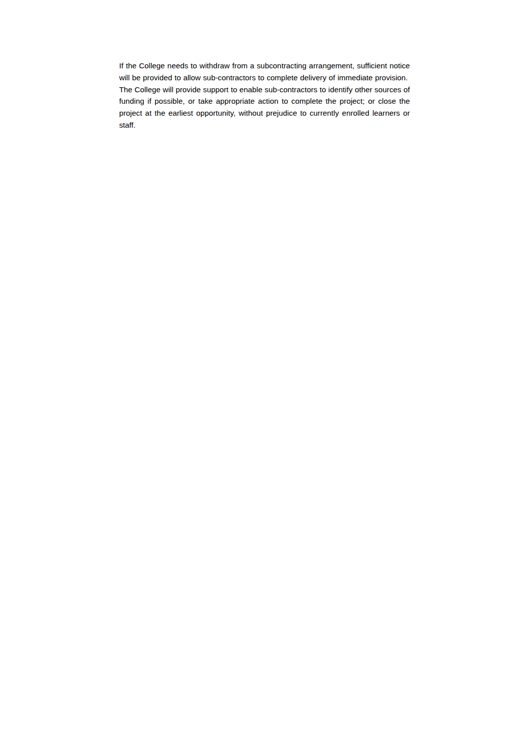If the College needs to withdraw from a subcontracting arrangement, sufficient notice will be provided to allow sub-contractors to complete delivery of immediate provision. The College will provide support to enable sub-contractors to identify other sources of funding if possible, or take appropriate action to complete the project; or close the project at the earliest opportunity, without prejudice to currently enrolled learners or staff.